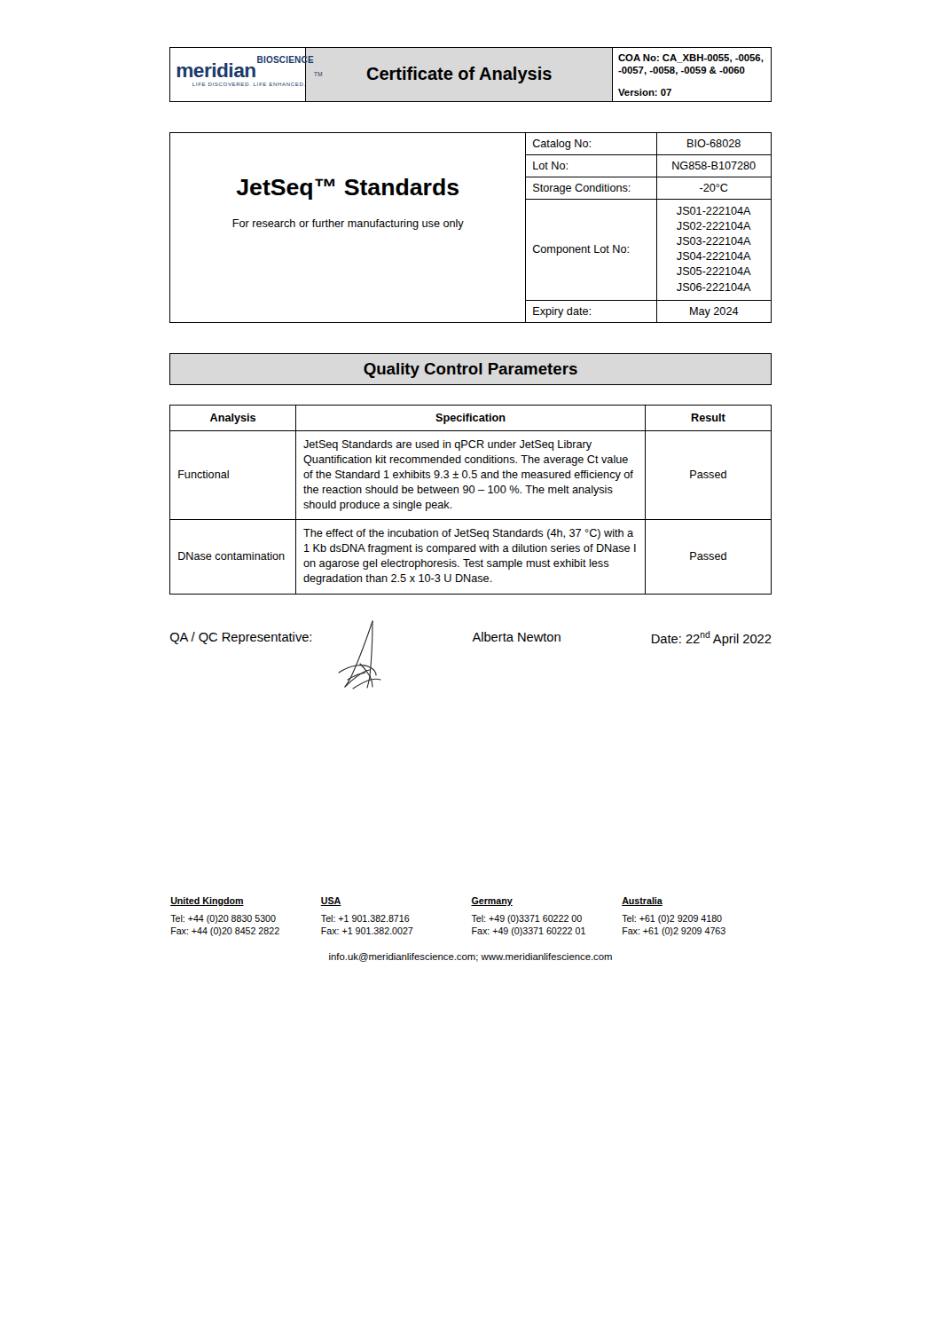| meridian BIOSCIENCE TM LIFE DISCOVERED. LIFE ENHANCED. | Certificate of Analysis | COA No: CA_XBH-0055, -0056, -0057, -0058, -0059 & -0060 |
| Version: 07 |
| JetSeq™ Standards For research or further manufacturing use only | / Catalog No: / BIO-68028 / / Lot No: / NG858-B107280 / / Storage Conditions: / -20°C / / Component Lot No: / JS01-222104A JS02-222104A JS03-222104A JS04-222104A JS05-222104A JS06-222104A / / Expiry date: / May 2024 / |
Quality Control Parameters
| Analysis | Specification | Result |
| --- | --- | --- |
| Functional | JetSeq Standards are used in qPCR under JetSeq Library Quantification kit recommended conditions. The average Ct value of the Standard 1 exhibits 9.3 ± 0.5 and the measured efficiency of the reaction should be between 90 – 100 %. The melt analysis should produce a single peak. | Passed |
| DNase contamination | The effect of the incubation of JetSeq Standards (4h, 37 °C) with a 1 Kb dsDNA fragment is compared with a dilution series of DNase I on agarose gel electrophoresis. Test sample must exhibit less degradation than 2.5 x 10-3 U DNase. | Passed |
QA / QC Representative:
Alberta Newton
Date: 22nd April 2022
| United Kingdom Tel: +44 (0)20 8830 5300 Fax: +44 (0)20 8452 2822 | USA Tel: +1 901.382.8716 Fax: +1 901.382.0027 | Germany Tel: +49 (0)3371 60222 00 Fax: +49 (0)3371 60222 01 | Australia Tel: +61 (0)2 9209 4180 Fax: +61 (0)2 9209 4763 |
info.uk@meridianlifescience.com; www.meridianlifescience.com